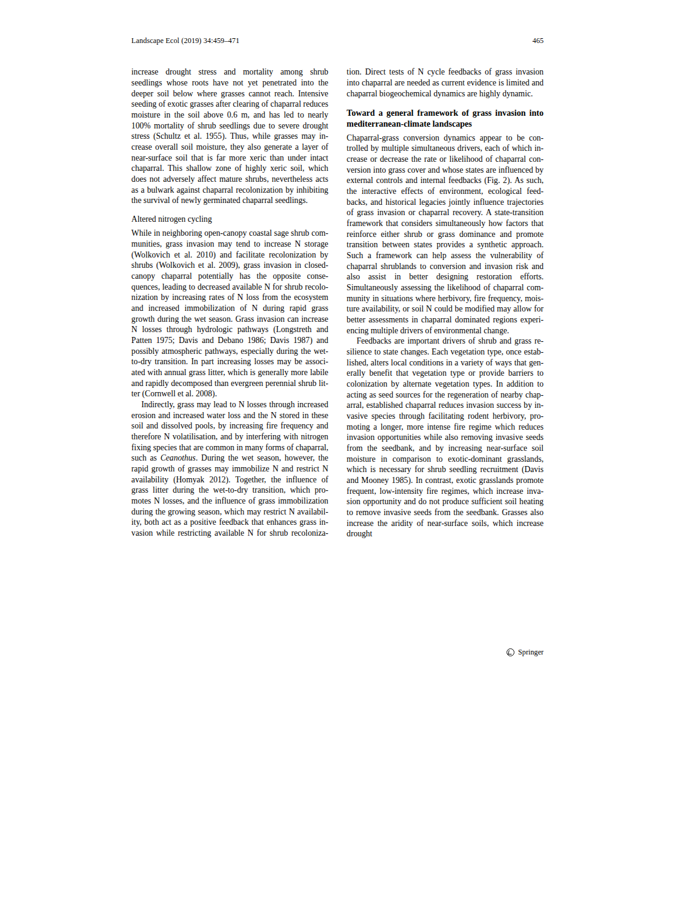Landscape Ecol (2019) 34:459–471
465
increase drought stress and mortality among shrub seedlings whose roots have not yet penetrated into the deeper soil below where grasses cannot reach. Intensive seeding of exotic grasses after clearing of chaparral reduces moisture in the soil above 0.6 m, and has led to nearly 100% mortality of shrub seedlings due to severe drought stress (Schultz et al. 1955). Thus, while grasses may increase overall soil moisture, they also generate a layer of near-surface soil that is far more xeric than under intact chaparral. This shallow zone of highly xeric soil, which does not adversely affect mature shrubs, nevertheless acts as a bulwark against chaparral recolonization by inhibiting the survival of newly germinated chaparral seedlings.
Altered nitrogen cycling
While in neighboring open-canopy coastal sage shrub communities, grass invasion may tend to increase N storage (Wolkovich et al. 2010) and facilitate recolonization by shrubs (Wolkovich et al. 2009), grass invasion in closed-canopy chaparral potentially has the opposite consequences, leading to decreased available N for shrub recolonization by increasing rates of N loss from the ecosystem and increased immobilization of N during rapid grass growth during the wet season. Grass invasion can increase N losses through hydrologic pathways (Longstreth and Patten 1975; Davis and Debano 1986; Davis 1987) and possibly atmospheric pathways, especially during the wet-to-dry transition. In part increasing losses may be associated with annual grass litter, which is generally more labile and rapidly decomposed than evergreen perennial shrub litter (Cornwell et al. 2008).
Indirectly, grass may lead to N losses through increased erosion and increased water loss and the N stored in these soil and dissolved pools, by increasing fire frequency and therefore N volatilisation, and by interfering with nitrogen fixing species that are common in many forms of chaparral, such as Ceanothus. During the wet season, however, the rapid growth of grasses may immobilize N and restrict N availability (Homyak 2012). Together, the influence of grass litter during the wet-to-dry transition, which promotes N losses, and the influence of grass immobilization during the growing season, which may restrict N availability, both act as a positive feedback that enhances grass invasion while restricting available N for shrub recolonization. Direct tests of N cycle feedbacks of grass invasion into chaparral are needed as current evidence is limited and chaparral biogeochemical dynamics are highly dynamic.
Toward a general framework of grass invasion into mediterranean-climate landscapes
Chaparral-grass conversion dynamics appear to be controlled by multiple simultaneous drivers, each of which increase or decrease the rate or likelihood of chaparral conversion into grass cover and whose states are influenced by external controls and internal feedbacks (Fig. 2). As such, the interactive effects of environment, ecological feedbacks, and historical legacies jointly influence trajectories of grass invasion or chaparral recovery. A state-transition framework that considers simultaneously how factors that reinforce either shrub or grass dominance and promote transition between states provides a synthetic approach. Such a framework can help assess the vulnerability of chaparral shrublands to conversion and invasion risk and also assist in better designing restoration efforts. Simultaneously assessing the likelihood of chaparral community in situations where herbivory, fire frequency, moisture availability, or soil N could be modified may allow for better assessments in chaparral dominated regions experiencing multiple drivers of environmental change.
Feedbacks are important drivers of shrub and grass resilience to state changes. Each vegetation type, once established, alters local conditions in a variety of ways that generally benefit that vegetation type or provide barriers to colonization by alternate vegetation types. In addition to acting as seed sources for the regeneration of nearby chaparral, established chaparral reduces invasion success by invasive species through facilitating rodent herbivory, promoting a longer, more intense fire regime which reduces invasion opportunities while also removing invasive seeds from the seedbank, and by increasing near-surface soil moisture in comparison to exotic-dominant grasslands, which is necessary for shrub seedling recruitment (Davis and Mooney 1985). In contrast, exotic grasslands promote frequent, low-intensity fire regimes, which increase invasion opportunity and do not produce sufficient soil heating to remove invasive seeds from the seedbank. Grasses also increase the aridity of near-surface soils, which increase drought
Springer